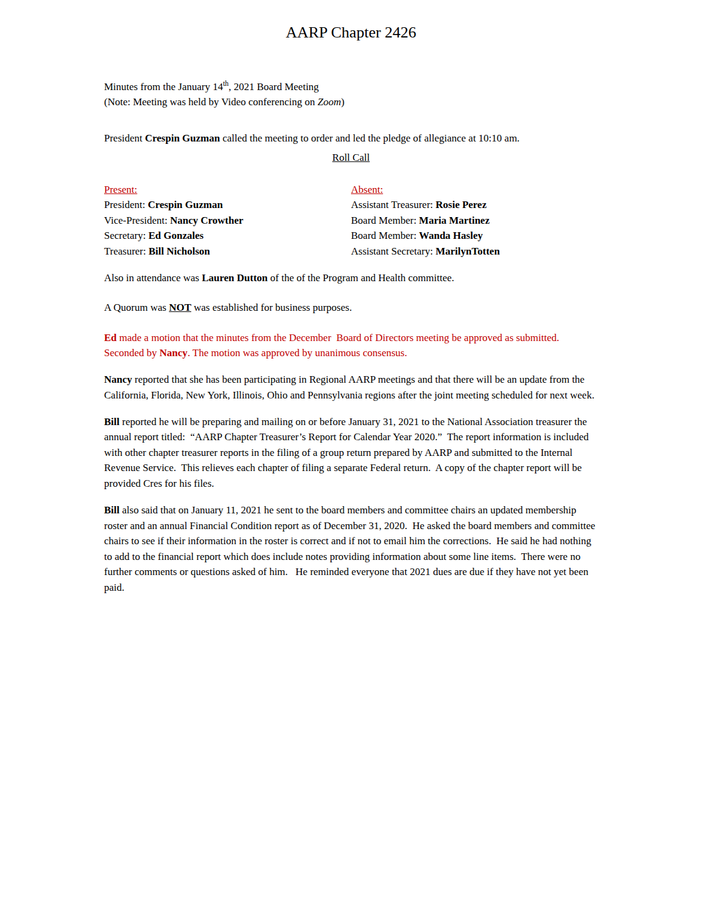AARP Chapter 2426
Minutes from the January 14th, 2021 Board Meeting
(Note: Meeting was held by Video conferencing on Zoom)
President Crespin Guzman called the meeting to order and led the pledge of allegiance at 10:10 am.
Roll Call
| Present: | Absent: |
| President: Crespin Guzman | Assistant Treasurer: Rosie Perez |
| Vice-President: Nancy Crowther | Board Member: Maria Martinez |
| Secretary: Ed Gonzales | Board Member: Wanda Hasley |
| Treasurer: Bill Nicholson | Assistant Secretary: MarilynTotten |
Also in attendance was Lauren Dutton of the of the Program and Health committee.
A Quorum was NOT was established for business purposes.
Ed made a motion that the minutes from the December Board of Directors meeting be approved as submitted. Seconded by Nancy. The motion was approved by unanimous consensus.
Nancy reported that she has been participating in Regional AARP meetings and that there will be an update from the California, Florida, New York, Illinois, Ohio and Pennsylvania regions after the joint meeting scheduled for next week.
Bill reported he will be preparing and mailing on or before January 31, 2021 to the National Association treasurer the annual report titled: “AARP Chapter Treasurer’s Report for Calendar Year 2020.” The report information is included with other chapter treasurer reports in the filing of a group return prepared by AARP and submitted to the Internal Revenue Service. This relieves each chapter of filing a separate Federal return. A copy of the chapter report will be provided Cres for his files.
Bill also said that on January 11, 2021 he sent to the board members and committee chairs an updated membership roster and an annual Financial Condition report as of December 31, 2020. He asked the board members and committee chairs to see if their information in the roster is correct and if not to email him the corrections. He said he had nothing to add to the financial report which does include notes providing information about some line items. There were no further comments or questions asked of him. He reminded everyone that 2021 dues are due if they have not yet been paid.